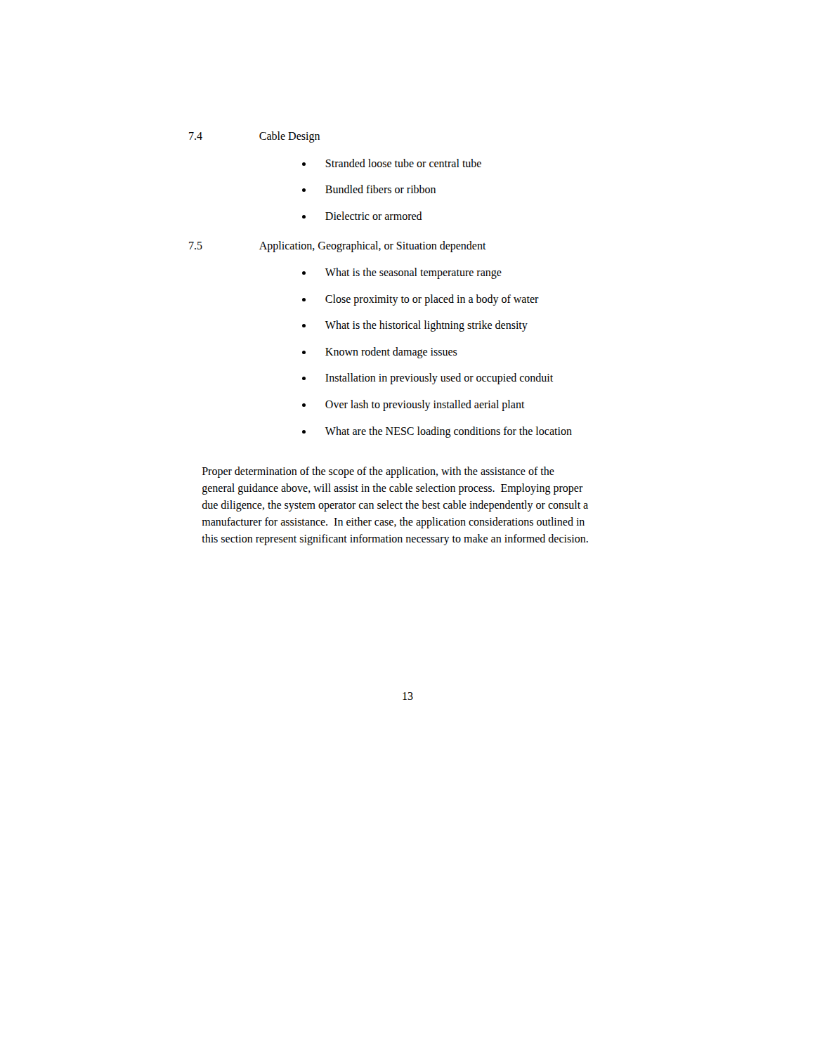7.4 Cable Design
Stranded loose tube or central tube
Bundled fibers or ribbon
Dielectric or armored
7.5 Application, Geographical, or Situation dependent
What is the seasonal temperature range
Close proximity to or placed in a body of water
What is the historical lightning strike density
Known rodent damage issues
Installation in previously used or occupied conduit
Over lash to previously installed aerial plant
What are the NESC loading conditions for the location
Proper determination of the scope of the application, with the assistance of the general guidance above, will assist in the cable selection process. Employing proper due diligence, the system operator can select the best cable independently or consult a manufacturer for assistance. In either case, the application considerations outlined in this section represent significant information necessary to make an informed decision.
13